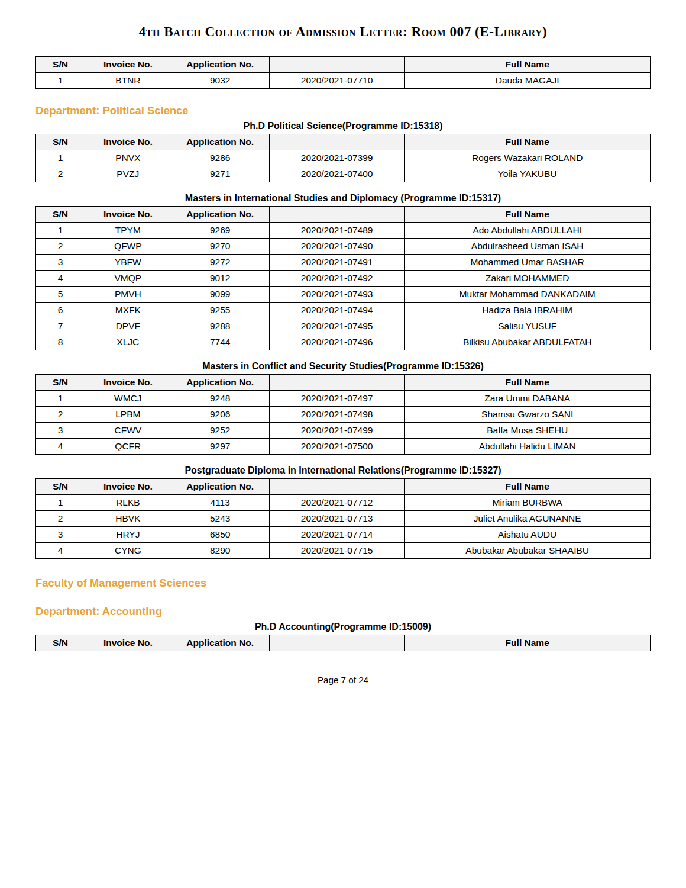4th Batch Collection of Admission Letter: Room 007 (E-Library)
| S/N | Invoice No. | Application No. | | Full Name |
| --- | --- | --- | --- | --- |
| 1 | BTNR | 9032 | 2020/2021-07710 | Dauda MAGAJI |
Department: Political Science
Ph.D Political Science(Programme ID:15318)
| S/N | Invoice No. | Application No. | | Full Name |
| --- | --- | --- | --- | --- |
| 1 | PNVX | 9286 | 2020/2021-07399 | Rogers Wazakari ROLAND |
| 2 | PVZJ | 9271 | 2020/2021-07400 | Yoila YAKUBU |
Masters in International Studies and Diplomacy (Programme ID:15317)
| S/N | Invoice No. | Application No. | | Full Name |
| --- | --- | --- | --- | --- |
| 1 | TPYM | 9269 | 2020/2021-07489 | Ado Abdullahi ABDULLAHI |
| 2 | QFWP | 9270 | 2020/2021-07490 | Abdulrasheed Usman ISAH |
| 3 | YBFW | 9272 | 2020/2021-07491 | Mohammed Umar BASHAR |
| 4 | VMQP | 9012 | 2020/2021-07492 | Zakari MOHAMMED |
| 5 | PMVH | 9099 | 2020/2021-07493 | Muktar Mohammad DANKADAIM |
| 6 | MXFK | 9255 | 2020/2021-07494 | Hadiza Bala IBRAHIM |
| 7 | DPVF | 9288 | 2020/2021-07495 | Salisu YUSUF |
| 8 | XLJC | 7744 | 2020/2021-07496 | Bilkisu Abubakar ABDULFATAH |
Masters in Conflict and Security Studies(Programme ID:15326)
| S/N | Invoice No. | Application No. | | Full Name |
| --- | --- | --- | --- | --- |
| 1 | WMCJ | 9248 | 2020/2021-07497 | Zara Ummi DABANA |
| 2 | LPBM | 9206 | 2020/2021-07498 | Shamsu Gwarzo SANI |
| 3 | CFWV | 9252 | 2020/2021-07499 | Baffa Musa SHEHU |
| 4 | QCFR | 9297 | 2020/2021-07500 | Abdullahi Halidu LIMAN |
Postgraduate Diploma in International Relations(Programme ID:15327)
| S/N | Invoice No. | Application No. | | Full Name |
| --- | --- | --- | --- | --- |
| 1 | RLKB | 4113 | 2020/2021-07712 | Miriam BURBWA |
| 2 | HBVK | 5243 | 2020/2021-07713 | Juliet Anulika AGUNANNE |
| 3 | HRYJ | 6850 | 2020/2021-07714 | Aishatu AUDU |
| 4 | CYNG | 8290 | 2020/2021-07715 | Abubakar Abubakar SHAAIBU |
Faculty of Management Sciences
Department: Accounting
Ph.D Accounting(Programme ID:15009)
| S/N | Invoice No. | Application No. | | Full Name |
| --- | --- | --- | --- | --- |
Page 7 of 24